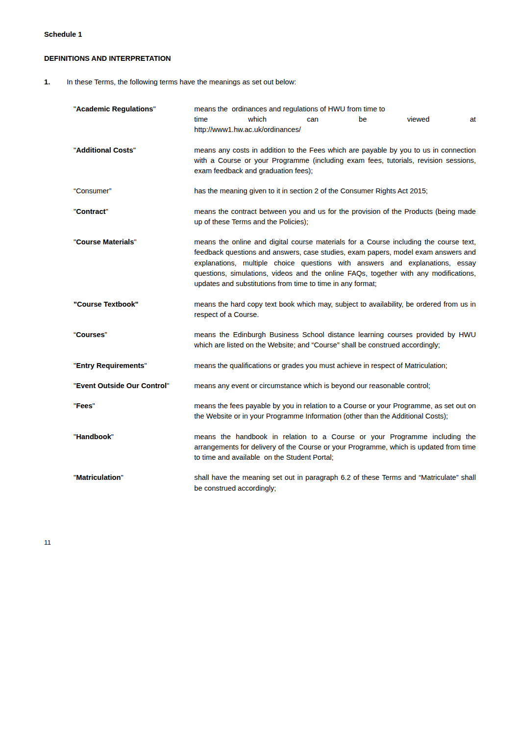Schedule 1
Definitions and Interpretation
1. In these Terms, the following terms have the meanings as set out below:
| " Academic Regulations " | means the ordinances and regulations of HWU from time to time which can be viewed at http://www1.hw.ac.uk/ordinances/ |
| " Additional Costs " | means any costs in addition to the Fees which are payable by you to us in connection with a Course or your Programme (including exam fees, tutorials, revision sessions, exam feedback and graduation fees); |
| “Consumer” | has the meaning given to it in section 2 of the Consumer Rights Act 2015; |
| " Contract " | means the contract between you and us for the provision of the Products (being made up of these Terms and the Policies); |
| " Course Materials " | means the online and digital course materials for a Course including the course text, feedback questions and answers, case studies, exam papers, model exam answers and explanations, multiple choice questions with answers and explanations, essay questions, simulations, videos and the online FAQs, together with any modifications, updates and substitutions from time to time in any format; |
| "Course Textbook" | means the hard copy text book which may, subject to availability, be ordered from us in respect of a Course. |
| “ Courses ” | means the Edinburgh Business School distance learning courses provided by HWU which are listed on the Website; and “Course” shall be construed accordingly; |
| " Entry Requirements " | means the qualifications or grades you must achieve in respect of Matriculation; |
| " Event Outside Our Control " | means any event or circumstance which is beyond our reasonable control; |
| " Fees " | means the fees payable by you in relation to a Course or your Programme, as set out on the Website or in your Programme Information (other than the Additional Costs); |
| " Handbook " | means the handbook in relation to a Course or your Programme including the arrangements for delivery of the Course or your Programme, which is updated from time to time and available on the Student Portal; |
| " Matriculation " | shall have the meaning set out in paragraph 6.2 of these Terms and “Matriculate” shall be construed accordingly; |
11